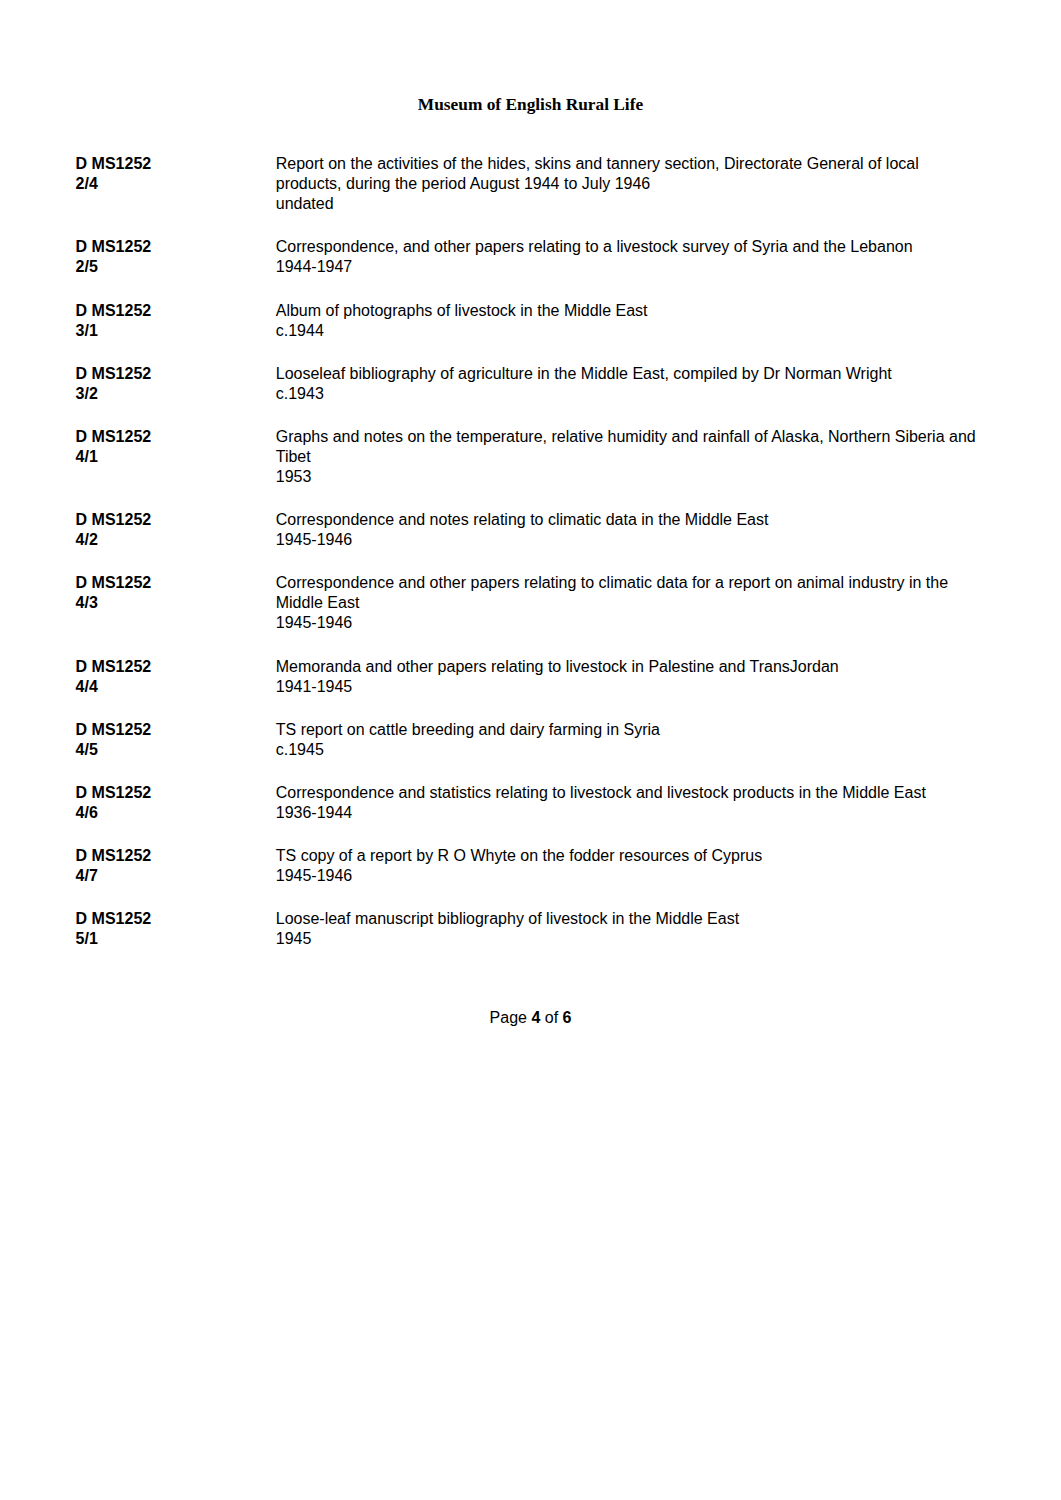Museum of English Rural Life
| D MS1252 2/4 | Report on the activities of the hides, skins and tannery section, Directorate General of local products, during the period August 1944 to July 1946 undated |
| D MS1252 2/5 | Correspondence, and other papers relating to a livestock survey of Syria and the Lebanon 1944-1947 |
| D MS1252 3/1 | Album of photographs of livestock in the Middle East c.1944 |
| D MS1252 3/2 | Looseleaf bibliography of agriculture in the Middle East, compiled by Dr Norman Wright c.1943 |
| D MS1252 4/1 | Graphs and notes on the temperature, relative humidity and rainfall of Alaska, Northern Siberia and Tibet 1953 |
| D MS1252 4/2 | Correspondence and notes relating to climatic data in the Middle East 1945-1946 |
| D MS1252 4/3 | Correspondence and other papers relating to climatic data for a report on animal industry in the Middle East 1945-1946 |
| D MS1252 4/4 | Memoranda and other papers relating to livestock in Palestine and TransJordan 1941-1945 |
| D MS1252 4/5 | TS report on cattle breeding and dairy farming in Syria c.1945 |
| D MS1252 4/6 | Correspondence and statistics relating to livestock and livestock products in the Middle East 1936-1944 |
| D MS1252 4/7 | TS copy of a report by R O Whyte on the fodder resources of Cyprus 1945-1946 |
| D MS1252 5/1 | Loose-leaf manuscript bibliography of livestock in the Middle East 1945 |
Page 4 of 6